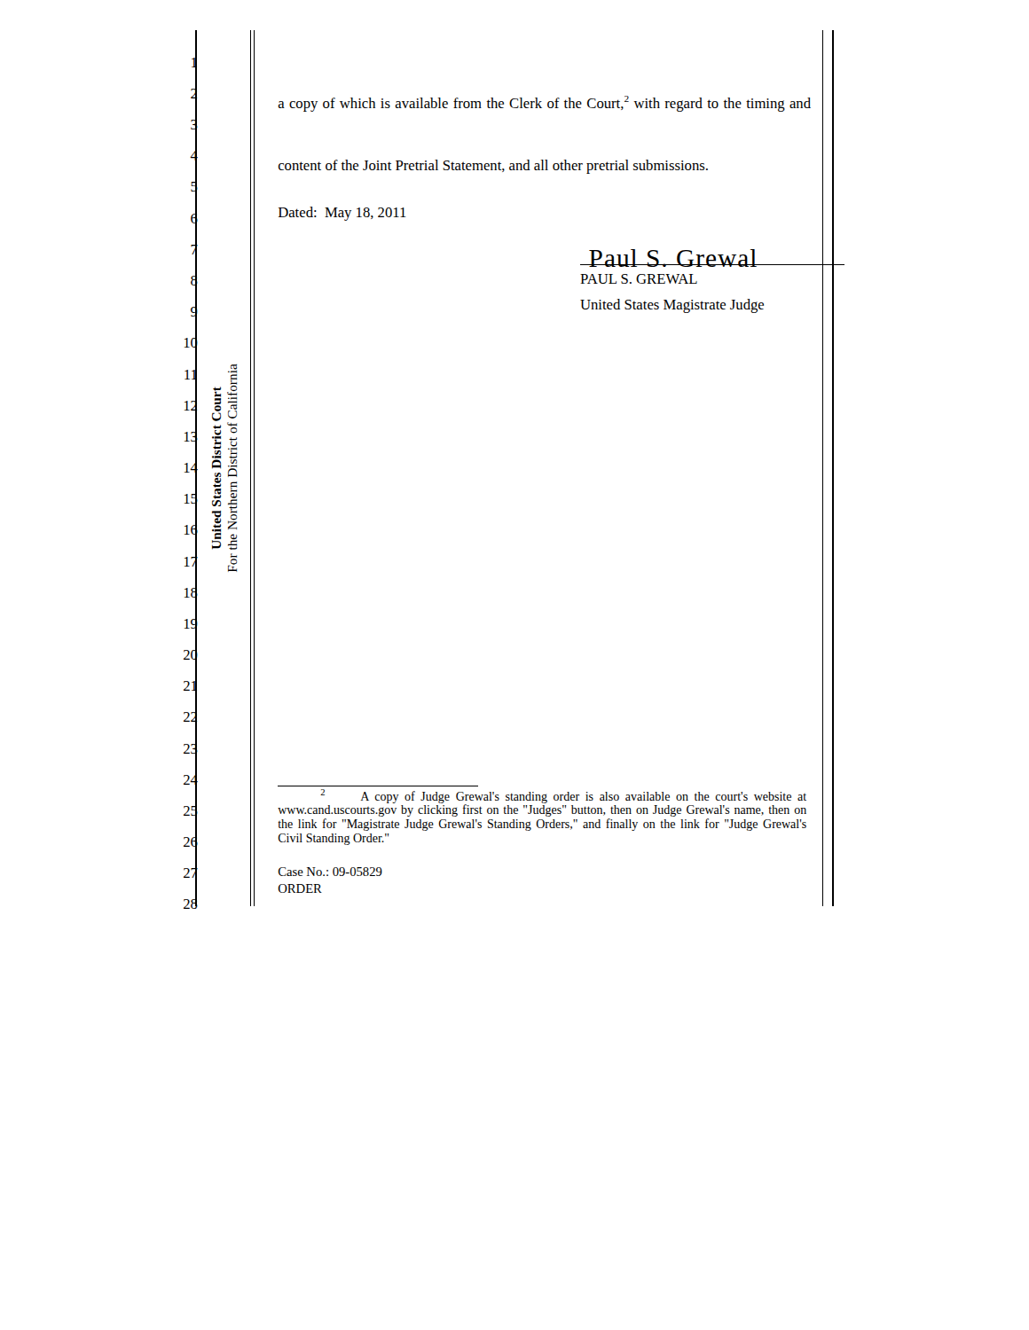1
2
3
4
5
6
7
8
9
10
11
12
13
14
15
16
17
18
19
20
21
22
23
24
25
26
27
28
United States District Court
For the Northern District of California
a copy of which is available from the Clerk of the Court,2 with regard to the timing and content of the Joint Pretrial Statement, and all other pretrial submissions.
Dated: May 18, 2011
Paul S. Grewal
PAUL S. GREWAL
United States Magistrate Judge
2 A copy of Judge Grewal's standing order is also available on the court's website at www.cand.uscourts.gov by clicking first on the "Judges" button, then on Judge Grewal's name, then on the link for "Magistrate Judge Grewal's Standing Orders," and finally on the link for "Judge Grewal's Civil Standing Order."
Case No.: 09-05829
ORDER